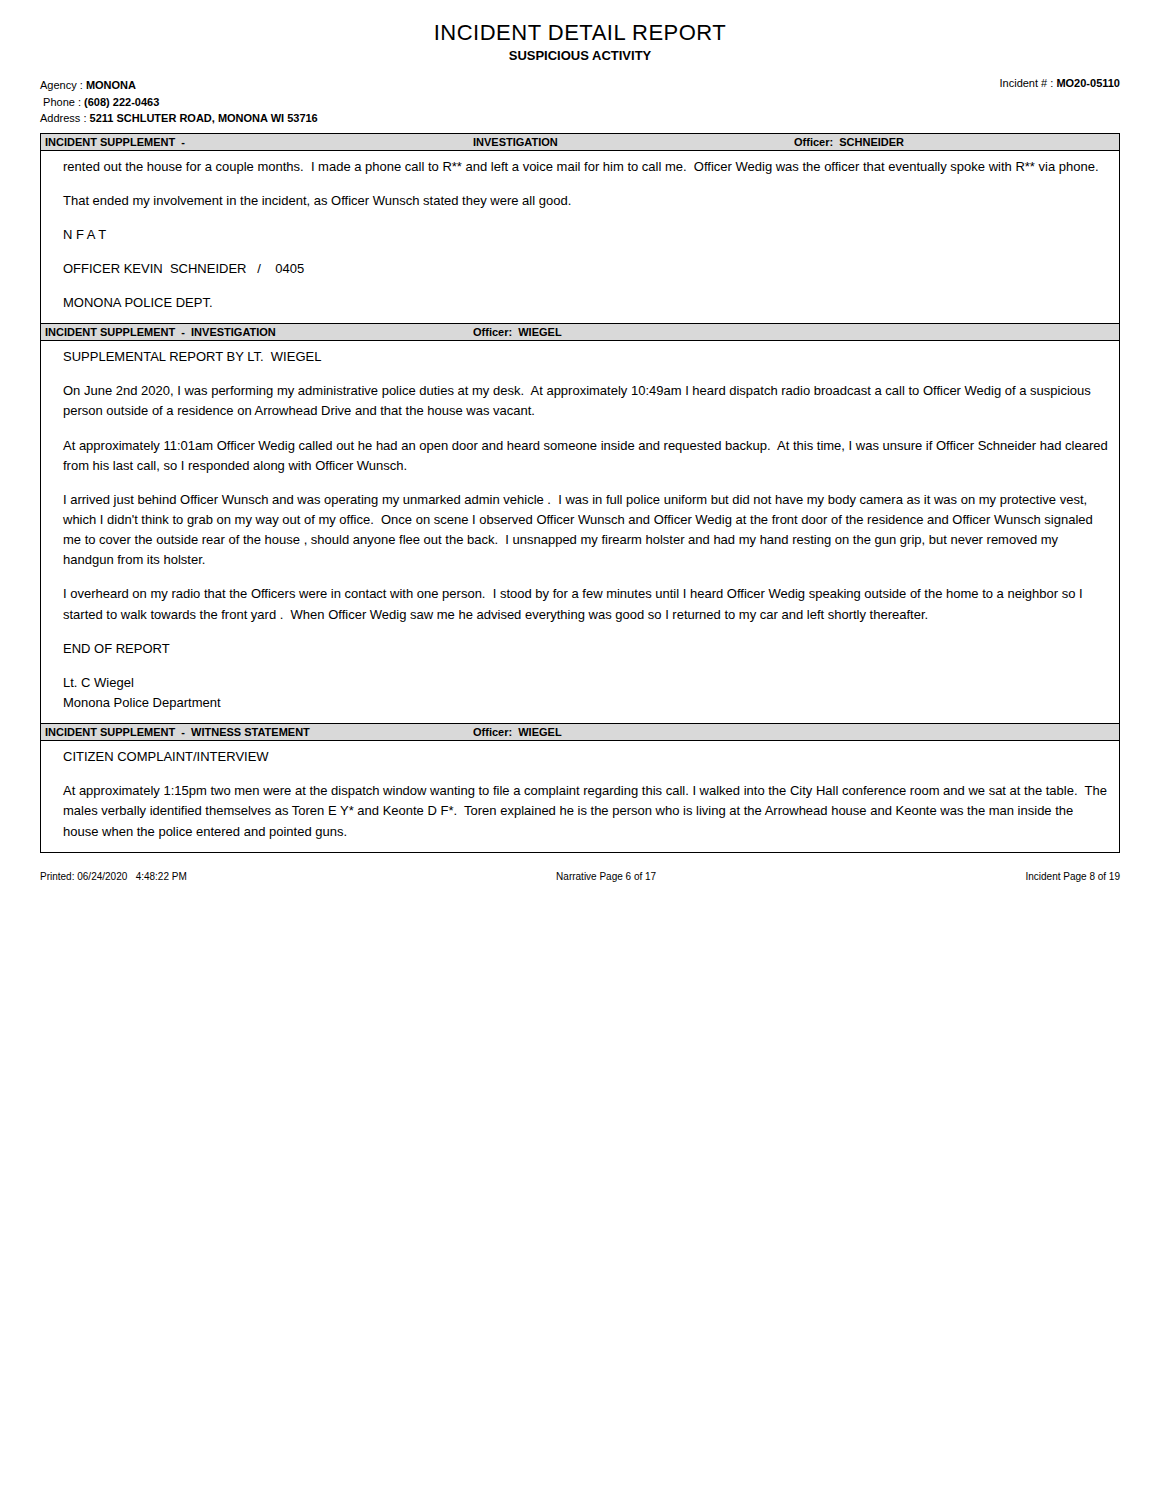INCIDENT DETAIL REPORT
SUSPICIOUS ACTIVITY
Incident # : MO20-05110
Agency : MONONA
Phone : (608) 222-0463
Address : 5211 SCHLUTER ROAD, MONONA WI 53716
INCIDENT SUPPLEMENT - INVESTIGATION Officer: SCHNEIDER
rented out the house for a couple months. I made a phone call to R** and left a voice mail for him to call me. Officer Wedig was the officer that eventually spoke with R** via phone.
That ended my involvement in the incident, as Officer Wunsch stated they were all good.
N F A T
OFFICER KEVIN SCHNEIDER / 0405
MONONA POLICE DEPT.
INCIDENT SUPPLEMENT - INVESTIGATION Officer: WIEGEL
SUPPLEMENTAL REPORT BY LT. WIEGEL
On June 2nd 2020, I was performing my administrative police duties at my desk. At approximately 10:49am I heard dispatch radio broadcast a call to Officer Wedig of a suspicious person outside of a residence on Arrowhead Drive and that the house was vacant.
At approximately 11:01am Officer Wedig called out he had an open door and heard someone inside and requested backup. At this time, I was unsure if Officer Schneider had cleared from his last call, so I responded along with Officer Wunsch.
I arrived just behind Officer Wunsch and was operating my unmarked admin vehicle . I was in full police uniform but did not have my body camera as it was on my protective vest, which I didn't think to grab on my way out of my office. Once on scene I observed Officer Wunsch and Officer Wedig at the front door of the residence and Officer Wunsch signaled me to cover the outside rear of the house , should anyone flee out the back. I unsnapped my firearm holster and had my hand resting on the gun grip, but never removed my handgun from its holster.
I overheard on my radio that the Officers were in contact with one person. I stood by for a few minutes until I heard Officer Wedig speaking outside of the home to a neighbor so I started to walk towards the front yard . When Officer Wedig saw me he advised everything was good so I returned to my car and left shortly thereafter.
END OF REPORT
Lt. C Wiegel
Monona Police Department
INCIDENT SUPPLEMENT - WITNESS STATEMENT Officer: WIEGEL
CITIZEN COMPLAINT/INTERVIEW
At approximately 1:15pm two men were at the dispatch window wanting to file a complaint regarding this call. I walked into the City Hall conference room and we sat at the table. The males verbally identified themselves as Toren E Y* and Keonte D F*. Toren explained he is the person who is living at the Arrowhead house and Keonte was the man inside the house when the police entered and pointed guns.
Printed: 06/24/2020 4:48:22 PM
Narrative Page 6 of 17
Incident Page 8 of 19